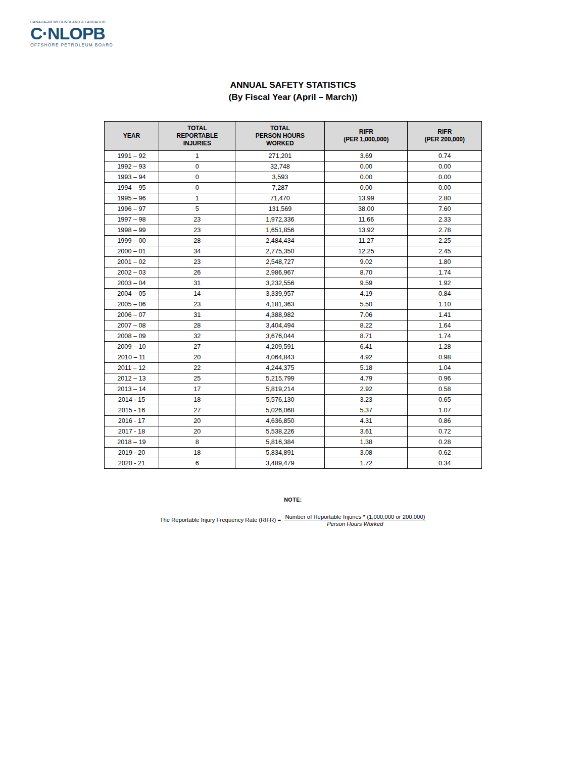CANADA–NEWFOUNDLAND & LABRADOR
C·NLOPB
OFFSHORE PETROLEUM BOARD
ANNUAL SAFETY STATISTICS (By Fiscal Year (April – March))
| YEAR | TOTAL REPORTABLE INJURIES | TOTAL PERSON HOURS WORKED | RIFR (PER 1,000,000) | RIFR (PER 200,000) |
| --- | --- | --- | --- | --- |
| 1991 – 92 | 1 | 271,201 | 3.69 | 0.74 |
| 1992 – 93 | 0 | 32,748 | 0.00 | 0.00 |
| 1993 – 94 | 0 | 3,593 | 0.00 | 0.00 |
| 1994 – 95 | 0 | 7,287 | 0.00 | 0.00 |
| 1995 – 96 | 1 | 71,470 | 13.99 | 2.80 |
| 1996 – 97 | 5 | 131,569 | 38.00 | 7.60 |
| 1997 – 98 | 23 | 1,972,336 | 11.66 | 2.33 |
| 1998 – 99 | 23 | 1,651,856 | 13.92 | 2.78 |
| 1999 – 00 | 28 | 2,484,434 | 11.27 | 2.25 |
| 2000 – 01 | 34 | 2,775,350 | 12.25 | 2.45 |
| 2001 – 02 | 23 | 2,548,727 | 9.02 | 1.80 |
| 2002 – 03 | 26 | 2,986,967 | 8.70 | 1.74 |
| 2003 – 04 | 31 | 3,232,556 | 9.59 | 1.92 |
| 2004 – 05 | 14 | 3,339,957 | 4.19 | 0.84 |
| 2005 – 06 | 23 | 4,181,363 | 5.50 | 1.10 |
| 2006 – 07 | 31 | 4,388,982 | 7.06 | 1.41 |
| 2007 – 08 | 28 | 3,404,494 | 8.22 | 1.64 |
| 2008 – 09 | 32 | 3,676,044 | 8.71 | 1.74 |
| 2009 – 10 | 27 | 4,209,591 | 6.41 | 1.28 |
| 2010 – 11 | 20 | 4,064,843 | 4.92 | 0.98 |
| 2011 – 12 | 22 | 4,244,375 | 5.18 | 1.04 |
| 2012 – 13 | 25 | 5,215,799 | 4.79 | 0.96 |
| 2013 – 14 | 17 | 5,819,214 | 2.92 | 0.58 |
| 2014 - 15 | 18 | 5,576,130 | 3.23 | 0.65 |
| 2015 - 16 | 27 | 5,026,068 | 5.37 | 1.07 |
| 2016 - 17 | 20 | 4,636,850 | 4.31 | 0.86 |
| 2017 - 18 | 20 | 5,538,226 | 3.61 | 0.72 |
| 2018 – 19 | 8 | 5,816,384 | 1.38 | 0.28 |
| 2019 - 20 | 18 | 5,834,891 | 3.08 | 0.62 |
| 2020 - 21 | 6 | 3,489,479 | 1.72 | 0.34 |
NOTE:
The Reportable Injury Frequency Rate (RIFR) = Number of Reportable Injuries * (1,000,000 or 200,000) Person Hours Worked